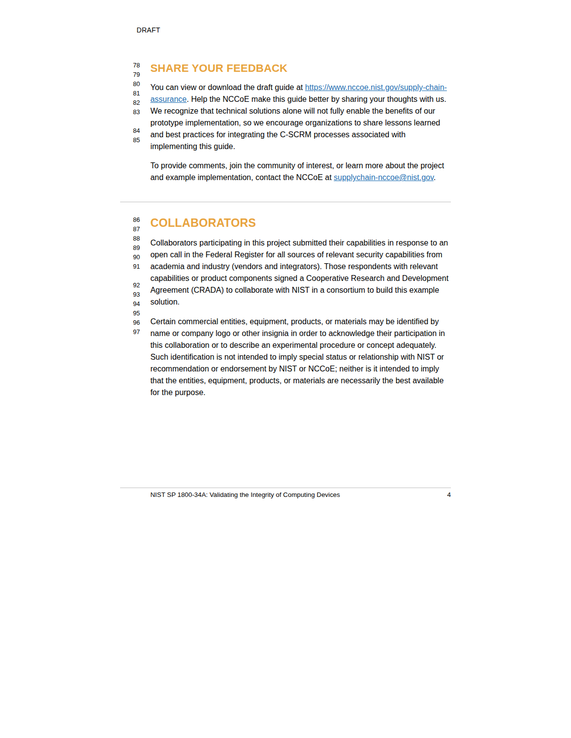DRAFT
78
79
80
81
82
83
84
85
SHARE YOUR FEEDBACK
You can view or download the draft guide at https://www.nccoe.nist.gov/supply-chain-assurance. Help the NCCoE make this guide better by sharing your thoughts with us. We recognize that technical solutions alone will not fully enable the benefits of our prototype implementation, so we encourage organizations to share lessons learned and best practices for integrating the C-SCRM processes associated with implementing this guide.
To provide comments, join the community of interest, or learn more about the project and example implementation, contact the NCCoE at supplychain-nccoe@nist.gov.
86
87
88
89
90
91
92
93
94
95
96
97
COLLABORATORS
Collaborators participating in this project submitted their capabilities in response to an open call in the Federal Register for all sources of relevant security capabilities from academia and industry (vendors and integrators). Those respondents with relevant capabilities or product components signed a Cooperative Research and Development Agreement (CRADA) to collaborate with NIST in a consortium to build this example solution.
Certain commercial entities, equipment, products, or materials may be identified by name or company logo or other insignia in order to acknowledge their participation in this collaboration or to describe an experimental procedure or concept adequately. Such identification is not intended to imply special status or relationship with NIST or recommendation or endorsement by NIST or NCCoE; neither is it intended to imply that the entities, equipment, products, or materials are necessarily the best available for the purpose.
NIST SP 1800-34A: Validating the Integrity of Computing Devices 4